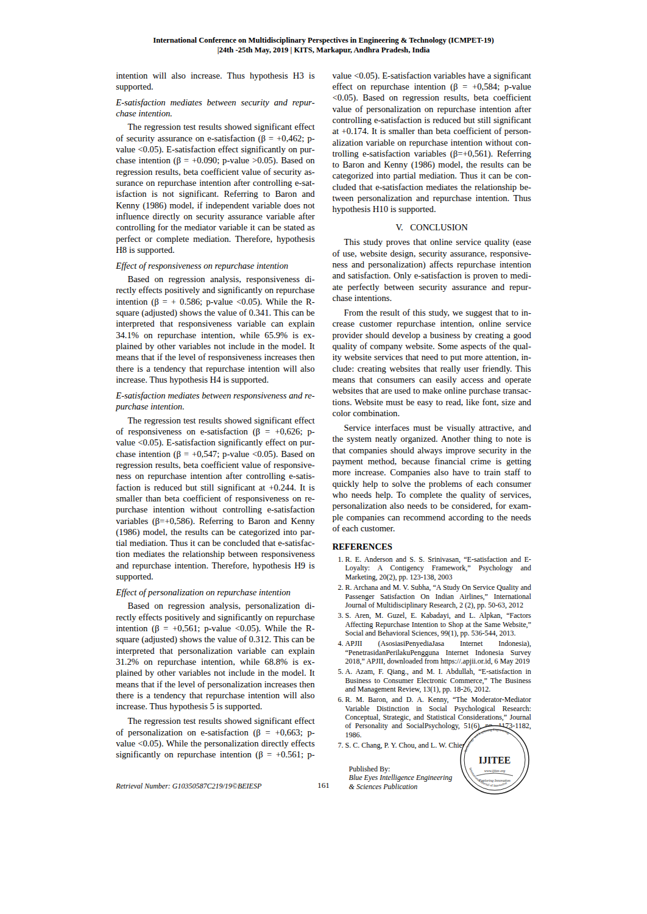International Conference on Multidisciplinary Perspectives in Engineering & Technology (ICMPET-19) |24th -25th May, 2019 | KITS, Markapur, Andhra Pradesh, India
intention will also increase. Thus hypothesis H3 is supported.
E-satisfaction mediates between security and repurchase intention.
The regression test results showed significant effect of security assurance on e-satisfaction (β = +0,462; p-value <0.05). E-satisfaction effect significantly on purchase intention (β = +0.090; p-value >0.05). Based on regression results, beta coefficient value of security assurance on repurchase intention after controlling e-satisfaction is not significant. Referring to Baron and Kenny (1986) model, if independent variable does not influence directly on security assurance variable after controlling for the mediator variable it can be stated as perfect or complete mediation. Therefore, hypothesis H8 is supported.
Effect of responsiveness on repurchase intention
Based on regression analysis, responsiveness directly effects positively and significantly on repurchase intention (β = + 0.586; p-value <0.05). While the R-square (adjusted) shows the value of 0.341. This can be interpreted that responsiveness variable can explain 34.1% on repurchase intention, while 65.9% is explained by other variables not include in the model. It means that if the level of responsiveness increases then there is a tendency that repurchase intention will also increase. Thus hypothesis H4 is supported.
E-satisfaction mediates between responsiveness and repurchase intention.
The regression test results showed significant effect of responsiveness on e-satisfaction (β = +0,626; p-value <0.05). E-satisfaction significantly effect on purchase intention (β = +0,547; p-value <0.05). Based on regression results, beta coefficient value of responsiveness on repurchase intention after controlling e-satisfaction is reduced but still significant at +0.244. It is smaller than beta coefficient of responsiveness on repurchase intention without controlling e-satisfaction variables (β=+0,586). Referring to Baron and Kenny (1986) model, the results can be categorized into partial mediation. Thus it can be concluded that e-satisfaction mediates the relationship between responsiveness and repurchase intention. Therefore, hypothesis H9 is supported.
Effect of personalization on repurchase intention
Based on regression analysis, personalization directly effects positively and significantly on repurchase intention (β = +0,561; p-value <0.05). While the R-square (adjusted) shows the value of 0.312. This can be interpreted that personalization variable can explain 31.2% on repurchase intention, while 68.8% is explained by other variables not include in the model. It means that if the level of personalization increases then there is a tendency that repurchase intention will also increase. Thus hypothesis 5 is supported.
The regression test results showed significant effect of personalization on e-satisfaction (β = +0,663; p-value <0.05). While the personalization directly effects significantly on repurchase intention (β = +0.561; p-value <0.05). E-satisfaction variables have a significant effect on repurchase intention (β = +0,584; p-value <0.05). Based on regression results, beta coefficient value of personalization on repurchase intention after controlling e-satisfaction is reduced but still significant at +0.174. It is smaller than beta coefficient of personalization variable on repurchase intention without controlling e-satisfaction variables (β=+0,561). Referring to Baron and Kenny (1986) model, the results can be categorized into partial mediation. Thus it can be concluded that e-satisfaction mediates the relationship between personalization and repurchase intention. Thus hypothesis H10 is supported.
V. CONCLUSION
This study proves that online service quality (ease of use, website design, security assurance, responsiveness and personalization) affects repurchase intention and satisfaction. Only e-satisfaction is proven to mediate perfectly between security assurance and repurchase intentions.
From the result of this study, we suggest that to increase customer repurchase intention, online service provider should develop a business by creating a good quality of company website. Some aspects of the quality website services that need to put more attention, include: creating websites that really user friendly. This means that consumers can easily access and operate websites that are used to make online purchase transactions. Website must be easy to read, like font, size and color combination.
Service interfaces must be visually attractive, and the system neatly organized. Another thing to note is that companies should always improve security in the payment method, because financial crime is getting more increase. Companies also have to train staff to quickly help to solve the problems of each consumer who needs help. To complete the quality of services, personalization also needs to be considered, for example companies can recommend according to the needs of each customer.
REFERENCES
R. E. Anderson and S. S. Srinivasan, “E-satisfaction and E-Loyalty: A Contigency Framework,” Psychology and Marketing, 20(2), pp. 123-138, 2003
R. Archana and M. V. Subha, “A Study On Service Quality and Passenger Satisfaction On Indian Airlines,” International Journal of Multidisciplinary Research, 2 (2), pp. 50-63, 2012
S. Aren, M. Guzel, E. Kabadayi, and L. Alpkan, “Factors Affecting Repurchase Intention to Shop at the Same Website,” Social and Behavioral Sciences, 99(1), pp. 536-544, 2013.
APJII (AsosiasiPenyediaJasa Internet Indonesia), “PenetrasidanPerilakuPengguna Internet Indonesia Survey 2018,” APJII, downloaded from https://.apjii.or.id, 6 May 2019
A. Azam, F. Qiang., and M. I. Abdullah, “E-satisfaction in Business to Consumer Electronic Commerce,” The Business and Management Review, 13(1), pp. 18-26, 2012.
R. M. Baron, and D. A. Kenny, “The Moderator-Mediator Variable Distinction in Social Psychological Research: Conceptual, Strategic, and Statistical Considerations,” Journal of Personality and SocialPsychology, 51(6), pp. 1173-1182, 1986.
S. C. Chang, P. Y. Chou, and L. W. Chien, ” Evaluation Of
Retrieval Number: G10350587C219/19©BEIESP
161
Published By:
Blue Eyes Intelligence Engineering
& Sciences Publication
Technology and Exploring Engineering International Journal of Innovative IJITEE www.ijitee.org Exploring Innovation